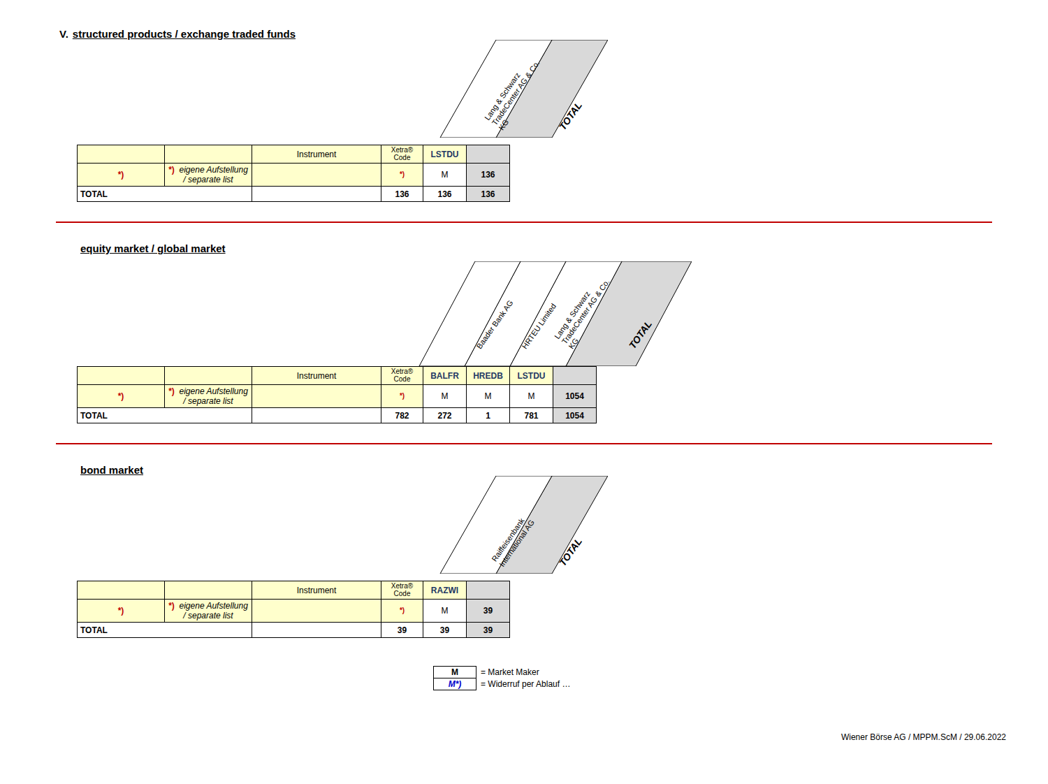V. structured products / exchange traded funds
Lang & Schwarz
TradeCenter AG & Co.
KG
TOTAL
| | | Instrument | Xetra® Code | LSTDU | |
| *) | *) eigene Aufstellung / separate list | | *) | M | 136 |
| TOTAL | | 136 | 136 | 136 |
equity market / global market
Baader Bank AG
HRTEU Limited
Lang & Schwarz
TradeCenter AG & Co.
KG
TOTAL
| | | Instrument | Xetra® Code | BALFR | HREDB | LSTDU | |
| *) | *) eigene Aufstellung / separate list | | *) | M | M | M | 1054 |
| TOTAL | | 782 | 272 | 1 | 781 | 1054 |
bond market
Raiffeisenbank
International AG
TOTAL
| | | Instrument | Xetra® Code | RAZWI | |
| *) | *) eigene Aufstellung / separate list | | *) | M | 39 |
| TOTAL | | 39 | 39 | 39 |
| M | = Market Maker |
| M*) | = Widerruf per Ablauf … |
Wiener Börse AG / MPPM.ScM / 29.06.2022